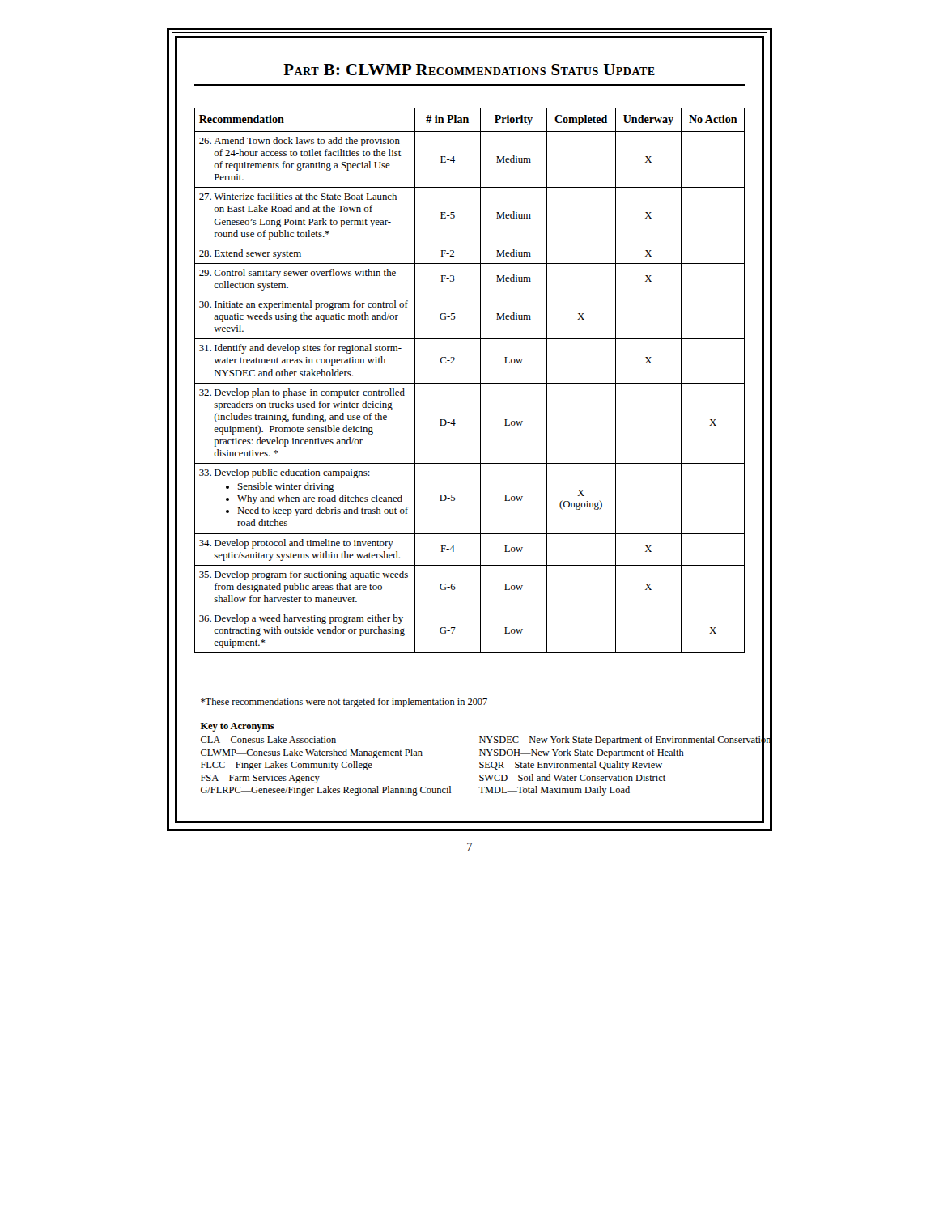Part B: CLWMP Recommendations Status Update
| Recommendation | # in Plan | Priority | Completed | Underway | No Action |
| --- | --- | --- | --- | --- | --- |
| 26. Amend Town dock laws to add the provision of 24-hour access to toilet facilities to the list of requirements for granting a Special Use Permit. | E-4 | Medium | | X | |
| 27. Winterize facilities at the State Boat Launch on East Lake Road and at the Town of Geneseo’s Long Point Park to permit year-round use of public toilets.* | E-5 | Medium | | X | |
| 28. Extend sewer system | F-2 | Medium | | X | |
| 29. Control sanitary sewer overflows within the collection system. | F-3 | Medium | | X | |
| 30. Initiate an experimental program for control of aquatic weeds using the aquatic moth and/or weevil. | G-5 | Medium | X | | |
| 31. Identify and develop sites for regional storm-water treatment areas in cooperation with NYSDEC and other stakeholders. | C-2 | Low | | X | |
| 32. Develop plan to phase-in computer-controlled spreaders on trucks used for winter deicing (includes training, funding, and use of the equipment). Promote sensible deicing practices: develop incentives and/or disincentives. * | D-4 | Low | | | X |
| 33. Develop public education campaigns: Sensible winter driving Why and when are road ditches cleaned Need to keep yard debris and trash out of road ditches | D-5 | Low | X (Ongoing) | | |
| 34. Develop protocol and timeline to inventory septic/sanitary systems within the watershed. | F-4 | Low | | X | |
| 35. Develop program for suctioning aquatic weeds from designated public areas that are too shallow for harvester to maneuver. | G-6 | Low | | X | |
| 36. Develop a weed harvesting program either by contracting with outside vendor or purchasing equipment.* | G-7 | Low | | | X |
*These recommendations were not targeted for implementation in 2007
Key to Acronyms
| CLA—Conesus Lake Association | NYSDEC—New York State Department of Environmental Conservation |
| CLWMP—Conesus Lake Watershed Management Plan | NYSDOH—New York State Department of Health |
| FLCC—Finger Lakes Community College | SEQR—State Environmental Quality Review |
| FSA—Farm Services Agency | SWCD—Soil and Water Conservation District |
| G/FLRPC—Genesee/Finger Lakes Regional Planning Council | TMDL—Total Maximum Daily Load |
7